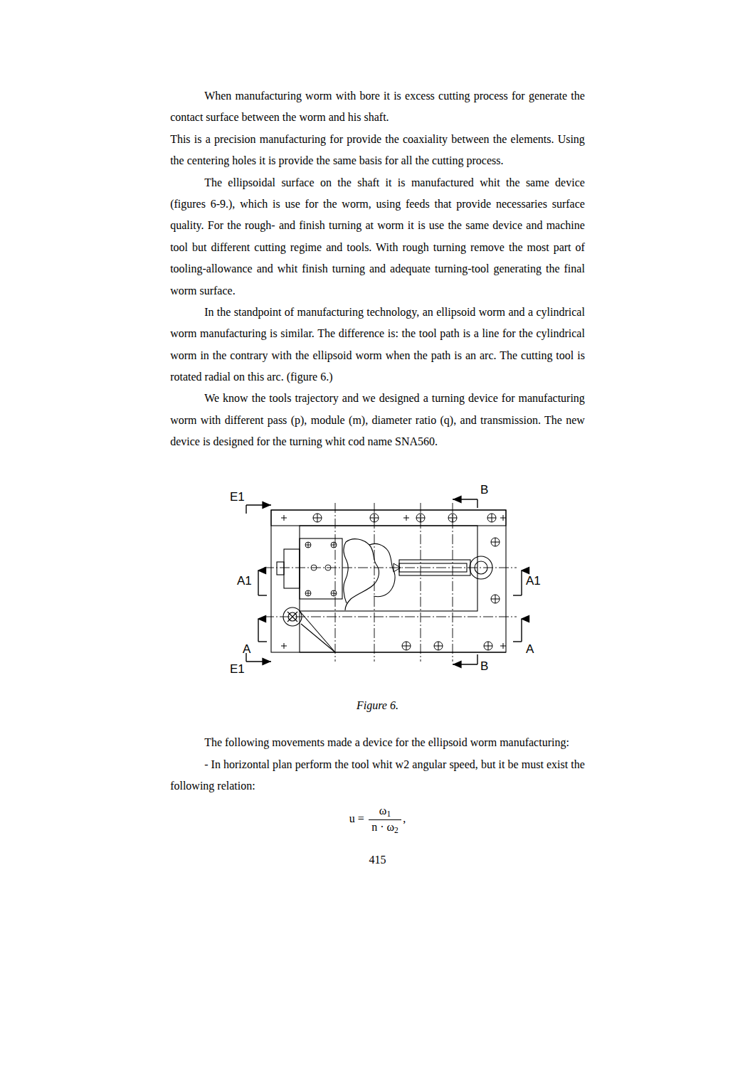When manufacturing worm with bore it is excess cutting process for generate the contact surface between the worm and his shaft.
This is a precision manufacturing for provide the coaxiality between the elements. Using the centering holes it is provide the same basis for all the cutting process.
The ellipsoidal surface on the shaft it is manufactured whit the same device (figures 6-9.), which is use for the worm, using feeds that provide necessaries surface quality. For the rough- and finish turning at worm it is use the same device and machine tool but different cutting regime and tools. With rough turning remove the most part of tooling-allowance and whit finish turning and adequate turning-tool generating the final worm surface.
In the standpoint of manufacturing technology, an ellipsoid worm and a cylindrical worm manufacturing is similar. The difference is: the tool path is a line for the cylindrical worm in the contrary with the ellipsoid worm when the path is an arc. The cutting tool is rotated radial on this arc. (figure 6.)
We know the tools trajectory and we designed a turning device for manufacturing worm with different pass (p), module (m), diameter ratio (q), and transmission. The new device is designed for the turning whit cod name SNA560.
B B E1 E1 A1 A1 A A
Figure 6.
The following movements made a device for the ellipsoid worm manufacturing:
- In horizontal plan perform the tool whit w2 angular speed, but it be must exist the following relation:
u = ω1 n · ω2,
415